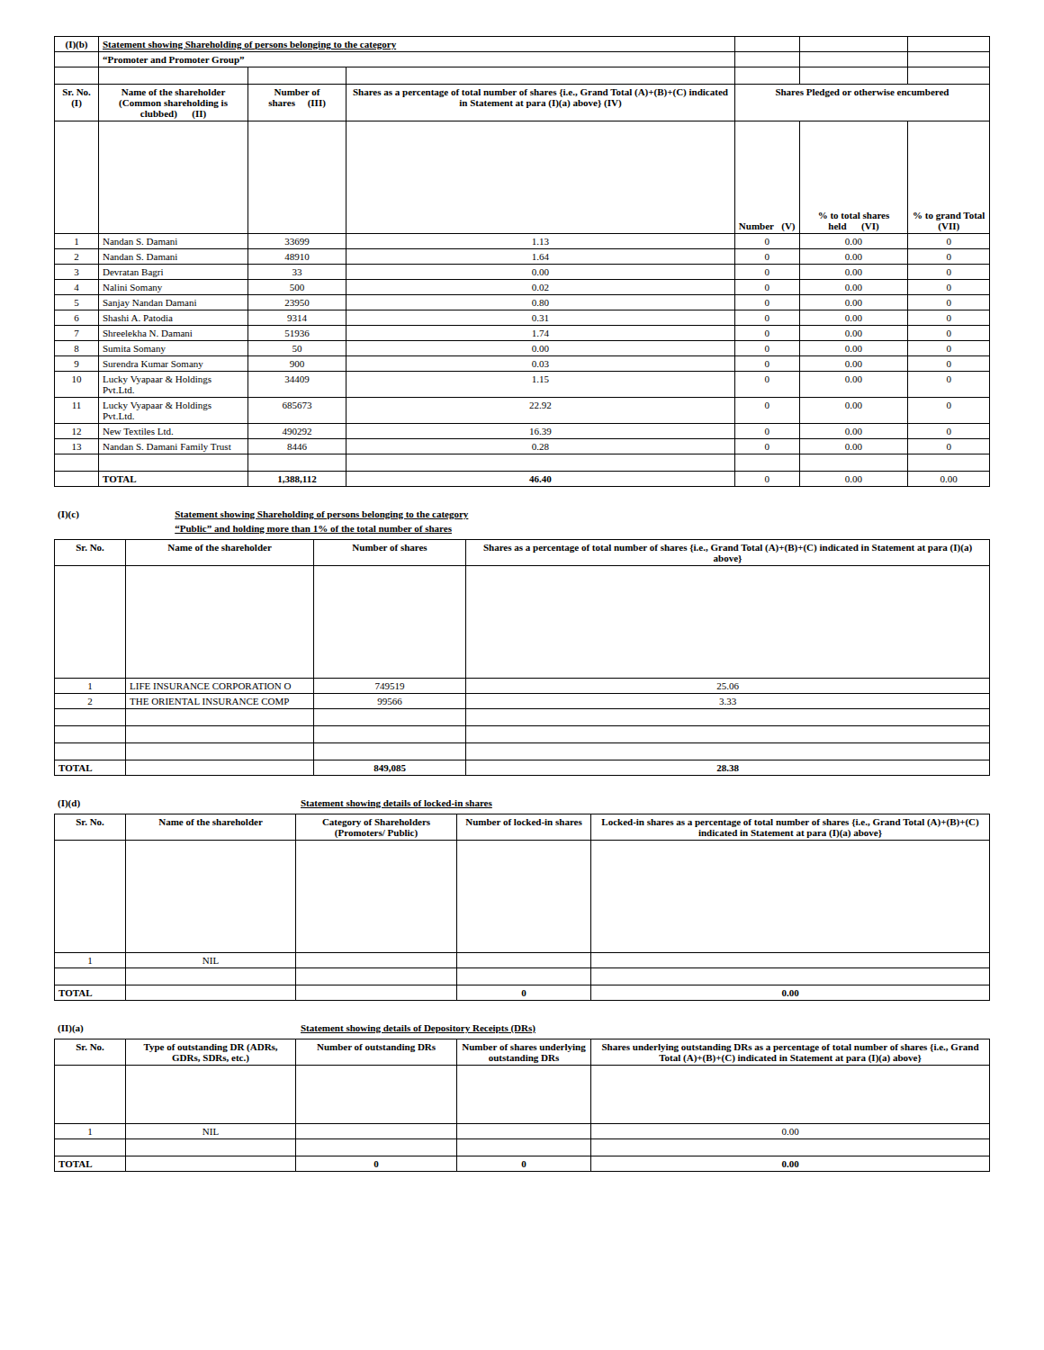| (I)(b) | Statement showing Shareholding of persons belonging to the category | | | |
| | “Promoter and Promoter Group” | | | |
| Sr. No. (I) | Name of the shareholder (Common shareholding is clubbed) (II) | Number of shares (III) | Shares as a percentage of total number of shares {i.e., Grand Total (A)+(B)+(C) indicated in Statement at para (I)(a) above} (IV) | Shares Pledged or otherwise encumbered |
| | | | | Number (V) | % to total shares held (VI) | % to grand Total (VII) |
| 1 | Nandan S. Damani | 33699 | 1.13 | 0 | 0.00 | 0 |
| 2 | Nandan S. Damani | 48910 | 1.64 | 0 | 0.00 | 0 |
| 3 | Devratan Bagri | 33 | 0.00 | 0 | 0.00 | 0 |
| 4 | Nalini Somany | 500 | 0.02 | 0 | 0.00 | 0 |
| 5 | Sanjay Nandan Damani | 23950 | 0.80 | 0 | 0.00 | 0 |
| 6 | Shashi A. Patodia | 9314 | 0.31 | 0 | 0.00 | 0 |
| 7 | Shreelekha N. Damani | 51936 | 1.74 | 0 | 0.00 | 0 |
| 8 | Sumita Somany | 50 | 0.00 | 0 | 0.00 | 0 |
| 9 | Surendra Kumar Somany | 900 | 0.03 | 0 | 0.00 | 0 |
| 10 | Lucky Vyapaar & Holdings Pvt.Ltd. | 34409 | 1.15 | 0 | 0.00 | 0 |
| 11 | Lucky Vyapaar & Holdings Pvt.Ltd. | 685673 | 22.92 | 0 | 0.00 | 0 |
| 12 | New Textiles Ltd. | 490292 | 16.39 | 0 | 0.00 | 0 |
| 13 | Nandan S. Damani Family Trust | 8446 | 0.28 | 0 | 0.00 | 0 |
| | TOTAL | 1,388,112 | 46.40 | 0 | 0.00 | 0.00 |
| (I)(c) | Statement showing Shareholding of persons belonging to the category |
| | “Public” and holding more than 1% of the total number of shares |
| Sr. No. | Name of the shareholder | Number of shares | Shares as a percentage of total number of shares {i.e., Grand Total (A)+(B)+(C) indicated in Statement at para (I)(a) above} |
| 1 | LIFE INSURANCE CORPORATION O | 749519 | 25.06 |
| 2 | THE ORIENTAL INSURANCE COMP | 99566 | 3.33 |
| TOTAL | | 849,085 | 28.38 |
| (I)(d) | Statement showing details of locked-in shares |
| Sr. No. | Name of the shareholder | Category of Shareholders (Promoters/ Public) | Number of locked-in shares | Locked-in shares as a percentage of total number of shares {i.e., Grand Total (A)+(B)+(C) indicated in Statement at para (I)(a) above} |
| 1 | NIL | | | |
| TOTAL | | | 0 | 0.00 |
| (II)(a) | Statement showing details of Depository Receipts (DRs) |
| Sr. No. | Type of outstanding DR (ADRs, GDRs, SDRs, etc.) | Number of outstanding DRs | Number of shares underlying outstanding DRs | Shares underlying outstanding DRs as a percentage of total number of shares {i.e., Grand Total (A)+(B)+(C) indicated in Statement at para (I)(a) above} |
| 1 | NIL | | | 0.00 |
| TOTAL | | 0 | 0 | 0.00 |